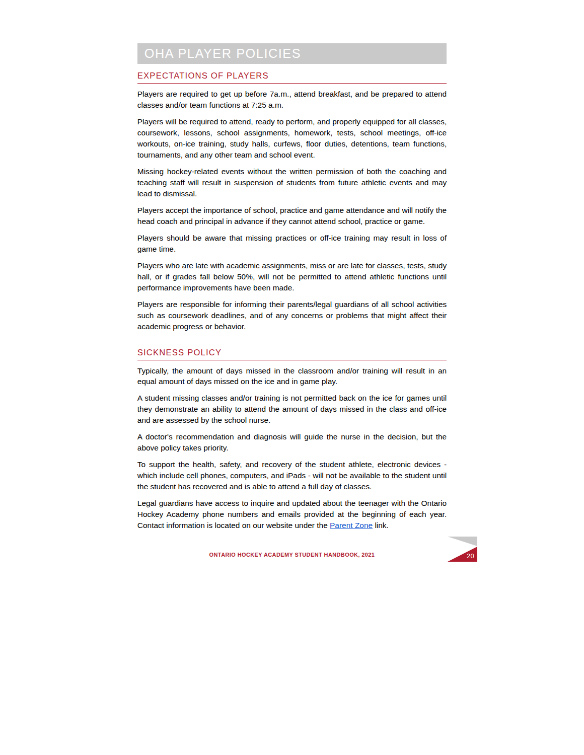OHA PLAYER POLICIES
EXPECTATIONS OF PLAYERS
Players are required to get up before 7a.m., attend breakfast, and be prepared to attend classes and/or team functions at 7:25 a.m.
Players will be required to attend, ready to perform, and properly equipped for all classes, coursework, lessons, school assignments, homework, tests, school meetings, off-ice workouts, on-ice training, study halls, curfews, floor duties, detentions, team functions, tournaments, and any other team and school event.
Missing hockey-related events without the written permission of both the coaching and teaching staff will result in suspension of students from future athletic events and may lead to dismissal.
Players accept the importance of school, practice and game attendance and will notify the head coach and principal in advance if they cannot attend school, practice or game.
Players should be aware that missing practices or off-ice training may result in loss of game time.
Players who are late with academic assignments, miss or are late for classes, tests, study hall, or if grades fall below 50%, will not be permitted to attend athletic functions until performance improvements have been made.
Players are responsible for informing their parents/legal guardians of all school activities such as coursework deadlines, and of any concerns or problems that might affect their academic progress or behavior.
SICKNESS POLICY
Typically, the amount of days missed in the classroom and/or training will result in an equal amount of days missed on the ice and in game play.
A student missing classes and/or training is not permitted back on the ice for games until they demonstrate an ability to attend the amount of days missed in the class and off-ice and are assessed by the school nurse.
A doctor's recommendation and diagnosis will guide the nurse in the decision, but the above policy takes priority.
To support the health, safety, and recovery of the student athlete, electronic devices - which include cell phones, computers, and iPads - will not be available to the student until the student has recovered and is able to attend a full day of classes.
Legal guardians have access to inquire and updated about the teenager with the Ontario Hockey Academy phone numbers and emails provided at the beginning of each year. Contact information is located on our website under the Parent Zone link.
ONTARIO HOCKEY ACADEMY STUDENT HANDBOOK, 2021
20